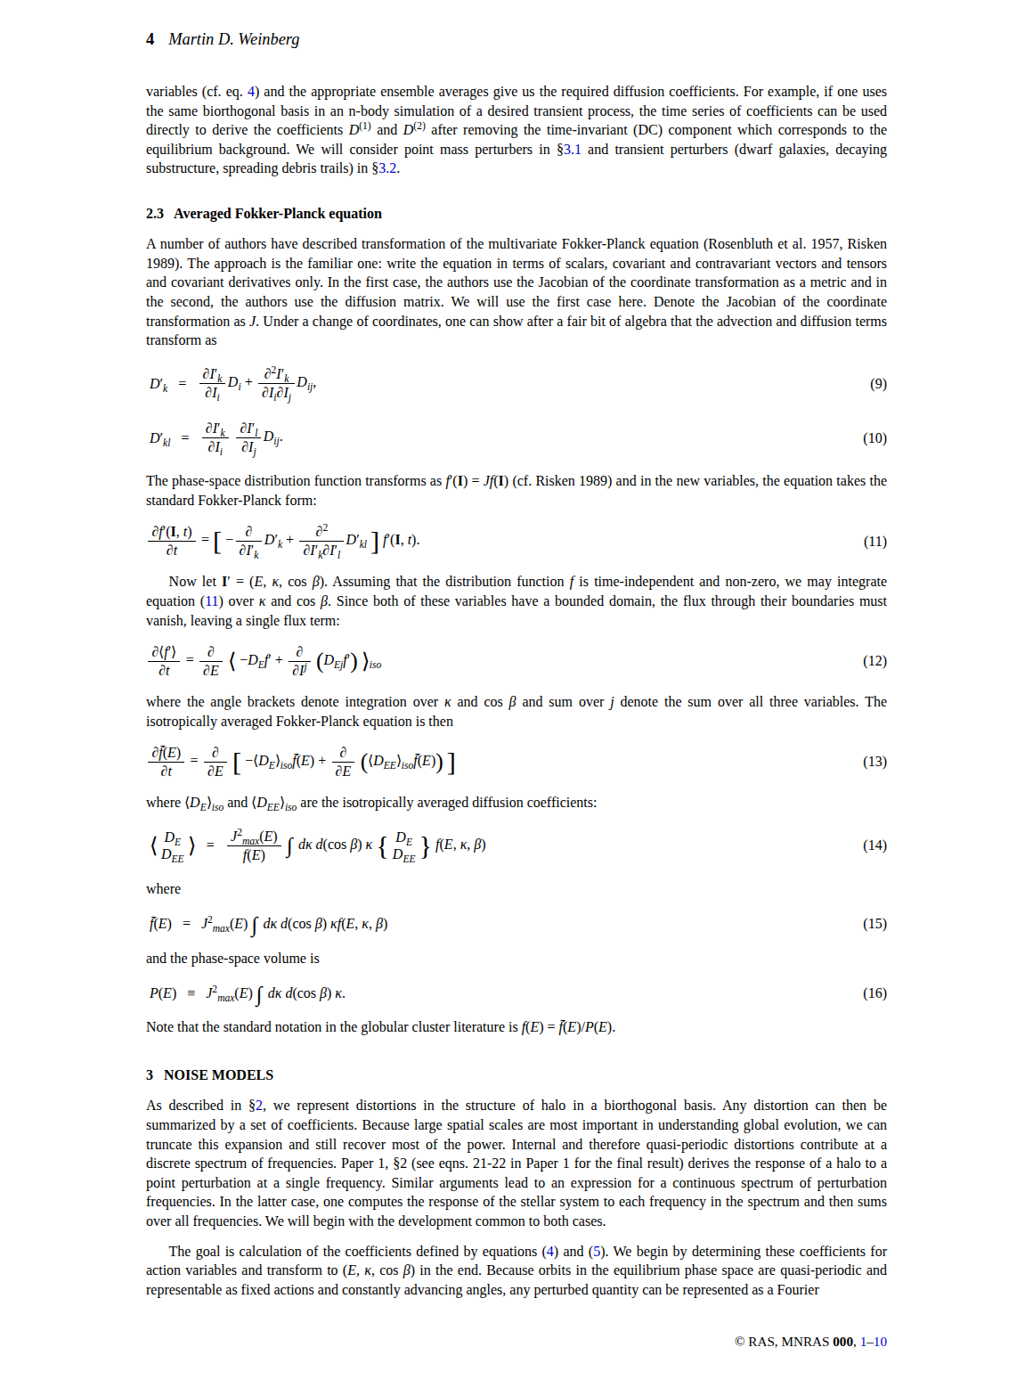4 Martin D. Weinberg
variables (cf. eq. 4) and the appropriate ensemble averages give us the required diffusion coefficients. For example, if one uses the same biorthogonal basis in an n-body simulation of a desired transient process, the time series of coefficients can be used directly to derive the coefficients D(1) and D(2) after removing the time-invariant (DC) component which corresponds to the equilibrium background. We will consider point mass perturbers in §3.1 and transient perturbers (dwarf galaxies, decaying substructure, spreading debris trails) in §3.2.
2.3 Averaged Fokker-Planck equation
A number of authors have described transformation of the multivariate Fokker-Planck equation (Rosenbluth et al. 1957, Risken 1989). The approach is the familiar one: write the equation in terms of scalars, covariant and contravariant vectors and tensors and covariant derivatives only. In the first case, the authors use the Jacobian of the coordinate transformation as a metric and in the second, the authors use the diffusion matrix. We will use the first case here. Denote the Jacobian of the coordinate transformation as J. Under a change of coordinates, one can show after a fair bit of algebra that the advection and diffusion terms transform as
| D ′ k | = | ∂ I ′ k ∂ I i D i + ∂ 2 I ′ k ∂ I i ∂ I j D ij , |
(9)
| D ′ kl | = | ∂ I ′ k ∂ I i ∂ I ′ l ∂ I j D ij . |
(10)
The phase-space distribution function transforms as f′(I) = Jf(I) (cf. Risken 1989) and in the new variables, the equation takes the standard Fokker-Planck form:
∂f′(I, t)∂t = [ −∂∂I′k D′k + ∂2∂I′k∂I′l D′kl ] f′(I, t).
(11)
Now let I′ = (E, κ, cos β). Assuming that the distribution function f is time-independent and non-zero, we may integrate equation (11) over κ and cos β. Since both of these variables have a bounded domain, the flux through their boundaries must vanish, leaving a single flux term:
∂⟨f′⟩∂t = ∂∂E ⟨ −DEf′ + ∂∂Ij (DEjf′) ⟩iso
(12)
where the angle brackets denote integration over κ and cos β and sum over j denote the sum over all three variables. The isotropically averaged Fokker-Planck equation is then
∂f̄(E)∂t = ∂∂E [ −⟨DE⟩isof̄(E) + ∂∂E (⟨DEE⟩isof̄(E)) ]
(13)
where ⟨DE⟩iso and ⟨DEE⟩iso are the isotropically averaged diffusion coefficients:
| ⟨ D E D EE ⟩ | = | J 2 max ( E ) f ( E ) ∫ dκ d (cos β ) κ { D E D EE } f ( E , κ , β ) |
(14)
where
| f̄ ( E ) | = | J 2 max ( E ) ∫ dκ d (cos β ) κf ( E , κ , β ) |
(15)
and the phase-space volume is
| P ( E ) | ≡ | J 2 max ( E ) ∫ dκ d (cos β ) κ . |
(16)
Note that the standard notation in the globular cluster literature is f(E) = f̄(E)/P(E).
3 NOISE MODELS
As described in §2, we represent distortions in the structure of halo in a biorthogonal basis. Any distortion can then be summarized by a set of coefficients. Because large spatial scales are most important in understanding global evolution, we can truncate this expansion and still recover most of the power. Internal and therefore quasi-periodic distortions contribute at a discrete spectrum of frequencies. Paper 1, §2 (see eqns. 21-22 in Paper 1 for the final result) derives the response of a halo to a point perturbation at a single frequency. Similar arguments lead to an expression for a continuous spectrum of perturbation frequencies. In the latter case, one computes the response of the stellar system to each frequency in the spectrum and then sums over all frequencies. We will begin with the development common to both cases.
The goal is calculation of the coefficients defined by equations (4) and (5). We begin by determining these coefficients for action variables and transform to (E, κ, cos β) in the end. Because orbits in the equilibrium phase space are quasi-periodic and representable as fixed actions and constantly advancing angles, any perturbed quantity can be represented as a Fourier
© RAS, MNRAS 000, 1–10